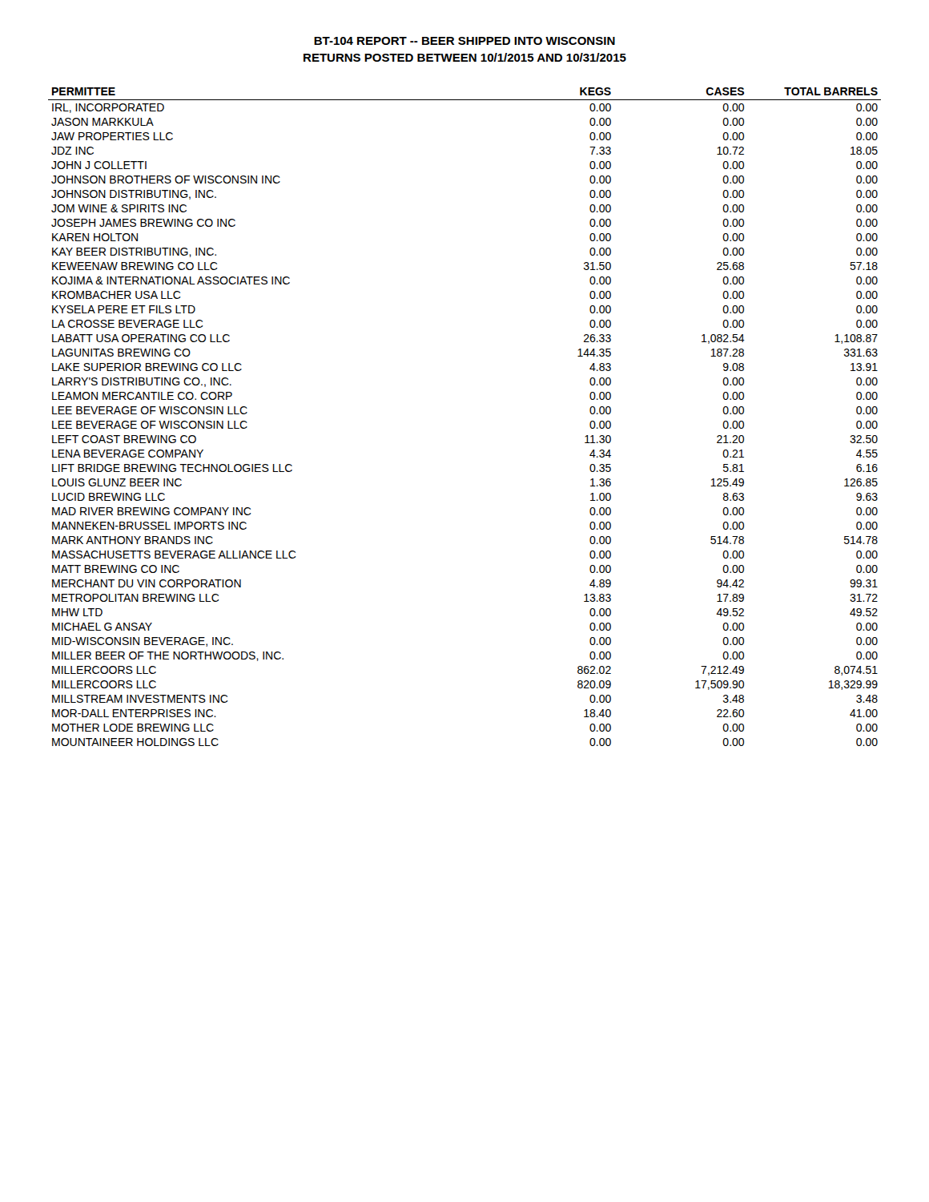BT-104 REPORT -- BEER SHIPPED INTO WISCONSIN
RETURNS POSTED BETWEEN 10/1/2015 AND 10/31/2015
| PERMITTEE | KEGS | CASES | TOTAL BARRELS |
| --- | --- | --- | --- |
| IRL, INCORPORATED | 0.00 | 0.00 | 0.00 |
| JASON MARKKULA | 0.00 | 0.00 | 0.00 |
| JAW PROPERTIES LLC | 0.00 | 0.00 | 0.00 |
| JDZ INC | 7.33 | 10.72 | 18.05 |
| JOHN J COLLETTI | 0.00 | 0.00 | 0.00 |
| JOHNSON BROTHERS OF WISCONSIN INC | 0.00 | 0.00 | 0.00 |
| JOHNSON DISTRIBUTING, INC. | 0.00 | 0.00 | 0.00 |
| JOM WINE & SPIRITS INC | 0.00 | 0.00 | 0.00 |
| JOSEPH JAMES BREWING CO INC | 0.00 | 0.00 | 0.00 |
| KAREN HOLTON | 0.00 | 0.00 | 0.00 |
| KAY BEER DISTRIBUTING, INC. | 0.00 | 0.00 | 0.00 |
| KEWEENAW BREWING CO LLC | 31.50 | 25.68 | 57.18 |
| KOJIMA & INTERNATIONAL ASSOCIATES INC | 0.00 | 0.00 | 0.00 |
| KROMBACHER USA LLC | 0.00 | 0.00 | 0.00 |
| KYSELA PERE ET FILS LTD | 0.00 | 0.00 | 0.00 |
| LA CROSSE BEVERAGE LLC | 0.00 | 0.00 | 0.00 |
| LABATT USA OPERATING CO LLC | 26.33 | 1,082.54 | 1,108.87 |
| LAGUNITAS BREWING CO | 144.35 | 187.28 | 331.63 |
| LAKE SUPERIOR BREWING CO LLC | 4.83 | 9.08 | 13.91 |
| LARRY'S DISTRIBUTING CO., INC. | 0.00 | 0.00 | 0.00 |
| LEAMON MERCANTILE CO. CORP | 0.00 | 0.00 | 0.00 |
| LEE BEVERAGE OF WISCONSIN LLC | 0.00 | 0.00 | 0.00 |
| LEE BEVERAGE OF WISCONSIN LLC | 0.00 | 0.00 | 0.00 |
| LEFT COAST BREWING CO | 11.30 | 21.20 | 32.50 |
| LENA BEVERAGE COMPANY | 4.34 | 0.21 | 4.55 |
| LIFT BRIDGE BREWING TECHNOLOGIES LLC | 0.35 | 5.81 | 6.16 |
| LOUIS GLUNZ BEER INC | 1.36 | 125.49 | 126.85 |
| LUCID BREWING LLC | 1.00 | 8.63 | 9.63 |
| MAD RIVER BREWING COMPANY INC | 0.00 | 0.00 | 0.00 |
| MANNEKEN-BRUSSEL IMPORTS INC | 0.00 | 0.00 | 0.00 |
| MARK ANTHONY BRANDS INC | 0.00 | 514.78 | 514.78 |
| MASSACHUSETTS BEVERAGE ALLIANCE LLC | 0.00 | 0.00 | 0.00 |
| MATT BREWING CO INC | 0.00 | 0.00 | 0.00 |
| MERCHANT DU VIN CORPORATION | 4.89 | 94.42 | 99.31 |
| METROPOLITAN BREWING LLC | 13.83 | 17.89 | 31.72 |
| MHW LTD | 0.00 | 49.52 | 49.52 |
| MICHAEL G ANSAY | 0.00 | 0.00 | 0.00 |
| MID-WISCONSIN BEVERAGE, INC. | 0.00 | 0.00 | 0.00 |
| MILLER BEER OF THE NORTHWOODS, INC. | 0.00 | 0.00 | 0.00 |
| MILLERCOORS LLC | 862.02 | 7,212.49 | 8,074.51 |
| MILLERCOORS LLC | 820.09 | 17,509.90 | 18,329.99 |
| MILLSTREAM INVESTMENTS INC | 0.00 | 3.48 | 3.48 |
| MOR-DALL ENTERPRISES INC. | 18.40 | 22.60 | 41.00 |
| MOTHER LODE BREWING LLC | 0.00 | 0.00 | 0.00 |
| MOUNTAINEER HOLDINGS LLC | 0.00 | 0.00 | 0.00 |